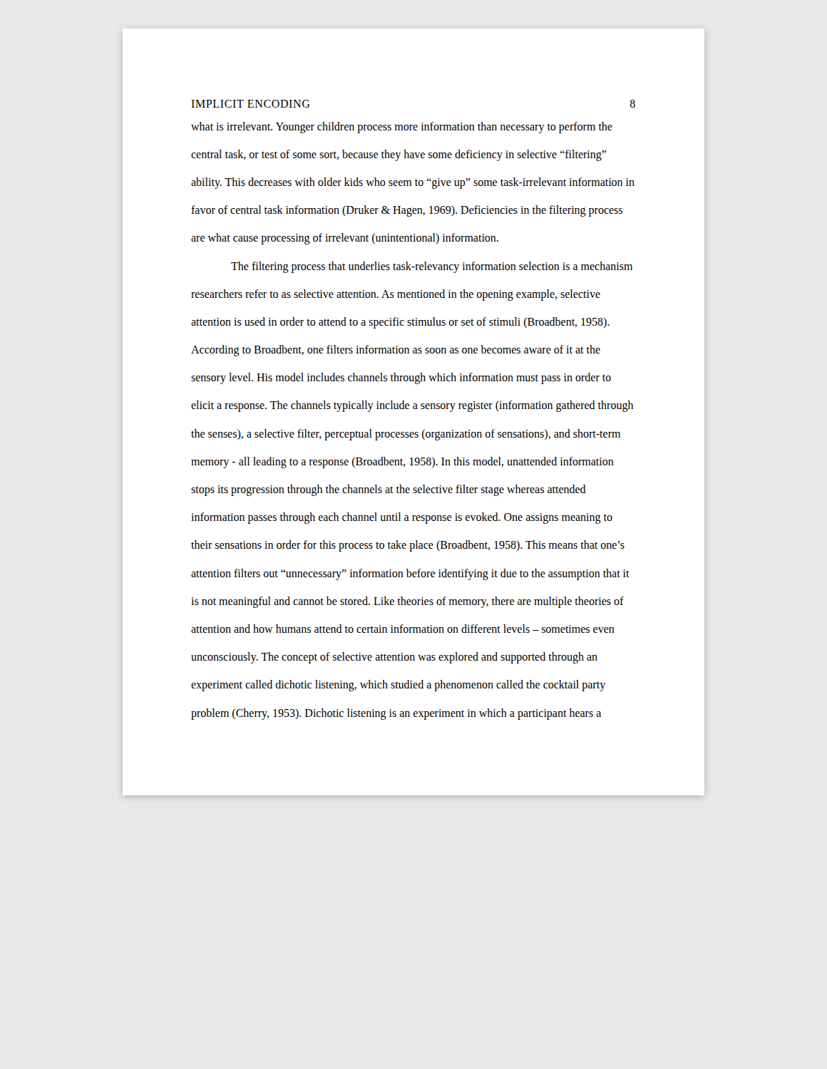Implicit Encoding 8
what is irrelevant. Younger children process more information than necessary to perform the central task, or test of some sort, because they have some deficiency in selective “filtering” ability. This decreases with older kids who seem to “give up” some task-irrelevant information in favor of central task information (Druker & Hagen, 1969). Deficiencies in the filtering process are what cause processing of irrelevant (unintentional) information.
The filtering process that underlies task-relevancy information selection is a mechanism researchers refer to as selective attention. As mentioned in the opening example, selective attention is used in order to attend to a specific stimulus or set of stimuli (Broadbent, 1958). According to Broadbent, one filters information as soon as one becomes aware of it at the sensory level. His model includes channels through which information must pass in order to elicit a response. The channels typically include a sensory register (information gathered through the senses), a selective filter, perceptual processes (organization of sensations), and short-term memory - all leading to a response (Broadbent, 1958). In this model, unattended information stops its progression through the channels at the selective filter stage whereas attended information passes through each channel until a response is evoked. One assigns meaning to their sensations in order for this process to take place (Broadbent, 1958). This means that one’s attention filters out “unnecessary” information before identifying it due to the assumption that it is not meaningful and cannot be stored. Like theories of memory, there are multiple theories of attention and how humans attend to certain information on different levels – sometimes even unconsciously. The concept of selective attention was explored and supported through an experiment called dichotic listening, which studied a phenomenon called the cocktail party problem (Cherry, 1953). Dichotic listening is an experiment in which a participant hears a